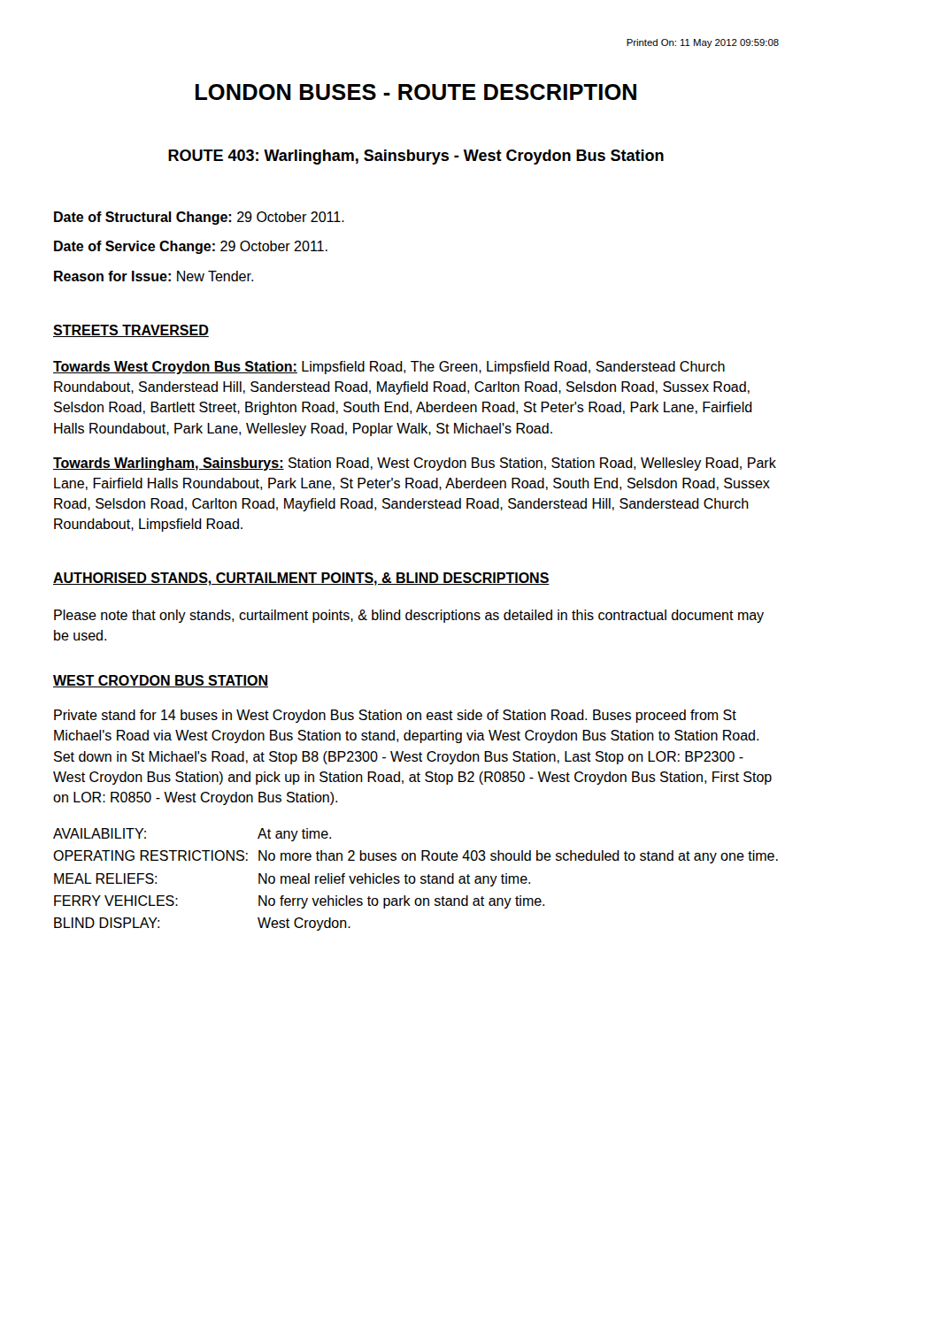Printed On: 11 May 2012 09:59:08
LONDON BUSES - ROUTE DESCRIPTION
ROUTE 403: Warlingham, Sainsburys - West Croydon Bus Station
Date of Structural Change: 29 October 2011.
Date of Service Change: 29 October 2011.
Reason for Issue: New Tender.
STREETS TRAVERSED
Towards West Croydon Bus Station: Limpsfield Road, The Green, Limpsfield Road, Sanderstead Church Roundabout, Sanderstead Hill, Sanderstead Road, Mayfield Road, Carlton Road, Selsdon Road, Sussex Road, Selsdon Road, Bartlett Street, Brighton Road, South End, Aberdeen Road, St Peter's Road, Park Lane, Fairfield Halls Roundabout, Park Lane, Wellesley Road, Poplar Walk, St Michael's Road.
Towards Warlingham, Sainsburys: Station Road, West Croydon Bus Station, Station Road, Wellesley Road, Park Lane, Fairfield Halls Roundabout, Park Lane, St Peter's Road, Aberdeen Road, South End, Selsdon Road, Sussex Road, Selsdon Road, Carlton Road, Mayfield Road, Sanderstead Road, Sanderstead Hill, Sanderstead Church Roundabout, Limpsfield Road.
AUTHORISED STANDS, CURTAILMENT POINTS, & BLIND DESCRIPTIONS
Please note that only stands, curtailment points, & blind descriptions as detailed in this contractual document may be used.
WEST CROYDON BUS STATION
Private stand for 14 buses in West Croydon Bus Station on east side of Station Road. Buses proceed from St Michael's Road via West Croydon Bus Station to stand, departing via West Croydon Bus Station to Station Road. Set down in St Michael's Road, at Stop B8 (BP2300 - West Croydon Bus Station, Last Stop on LOR: BP2300 - West Croydon Bus Station) and pick up in Station Road, at Stop B2 (R0850 - West Croydon Bus Station, First Stop on LOR: R0850 - West Croydon Bus Station).
| AVAILABILITY: | At any time. |
| OPERATING RESTRICTIONS: | No more than 2 buses on Route 403 should be scheduled to stand at any one time. |
| MEAL RELIEFS: | No meal relief vehicles to stand at any time. |
| FERRY VEHICLES: | No ferry vehicles to park on stand at any time. |
| BLIND DISPLAY: | West Croydon. |